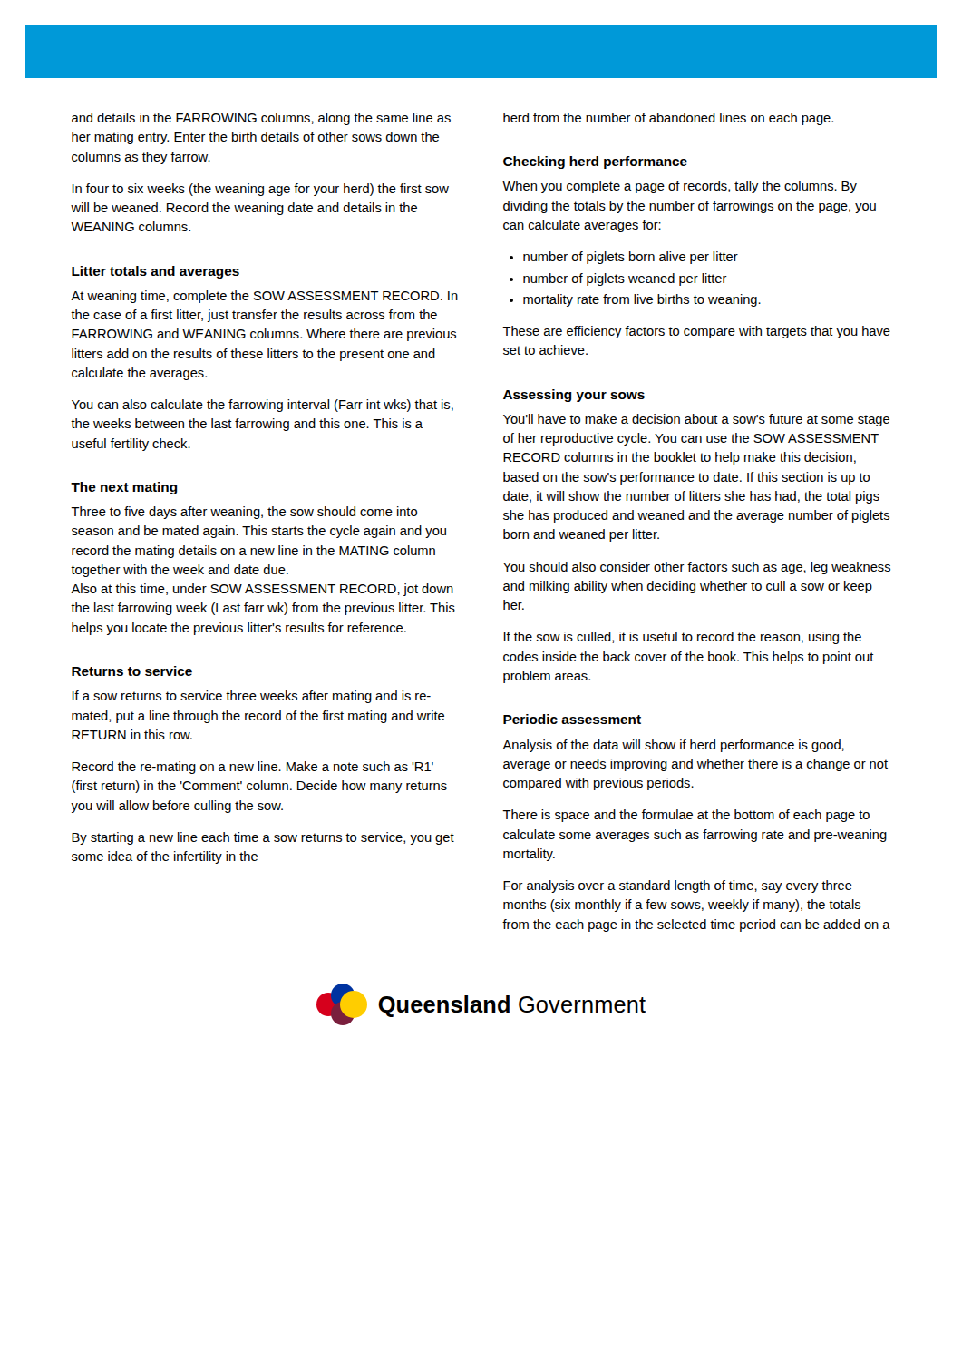and details in the FARROWING columns, along the same line as her mating entry. Enter the birth details of other sows down the columns as they farrow.
In four to six weeks (the weaning age for your herd) the first sow will be weaned. Record the weaning date and details in the WEANING columns.
Litter totals and averages
At weaning time, complete the SOW ASSESSMENT RECORD. In the case of a first litter, just transfer the results across from the FARROWING and WEANING columns. Where there are previous litters add on the results of these litters to the present one and calculate the averages.
You can also calculate the farrowing interval (Farr int wks) that is, the weeks between the last farrowing and this one. This is a useful fertility check.
The next mating
Three to five days after weaning, the sow should come into season and be mated again. This starts the cycle again and you record the mating details on a new line in the MATING column together with the week and date due.
Also at this time, under SOW ASSESSMENT RECORD, jot down the last farrowing week (Last farr wk) from the previous litter. This helps you locate the previous litter's results for reference.
Returns to service
If a sow returns to service three weeks after mating and is re-mated, put a line through the record of the first mating and write RETURN in this row.
Record the re-mating on a new line. Make a note such as 'R1' (first return) in the 'Comment' column. Decide how many returns you will allow before culling the sow.
By starting a new line each time a sow returns to service, you get some idea of the infertility in the
herd from the number of abandoned lines on each page.
Checking herd performance
When you complete a page of records, tally the columns. By dividing the totals by the number of farrowings on the page, you can calculate averages for:
number of piglets born alive per litter
number of piglets weaned per litter
mortality rate from live births to weaning.
These are efficiency factors to compare with targets that you have set to achieve.
Assessing your sows
You'll have to make a decision about a sow's future at some stage of her reproductive cycle. You can use the SOW ASSESSMENT RECORD columns in the booklet to help make this decision, based on the sow's performance to date. If this section is up to date, it will show the number of litters she has had, the total pigs she has produced and weaned and the average number of piglets born and weaned per litter.
You should also consider other factors such as age, leg weakness and milking ability when deciding whether to cull a sow or keep her.
If the sow is culled, it is useful to record the reason, using the codes inside the back cover of the book. This helps to point out problem areas.
Periodic assessment
Analysis of the data will show if herd performance is good, average or needs improving and whether there is a change or not compared with previous periods.
There is space and the formulae at the bottom of each page to calculate some averages such as farrowing rate and pre-weaning mortality.
For analysis over a standard length of time, say every three months (six monthly if a few sows, weekly if many), the totals from the each page in the selected time period can be added on a
Queensland Government